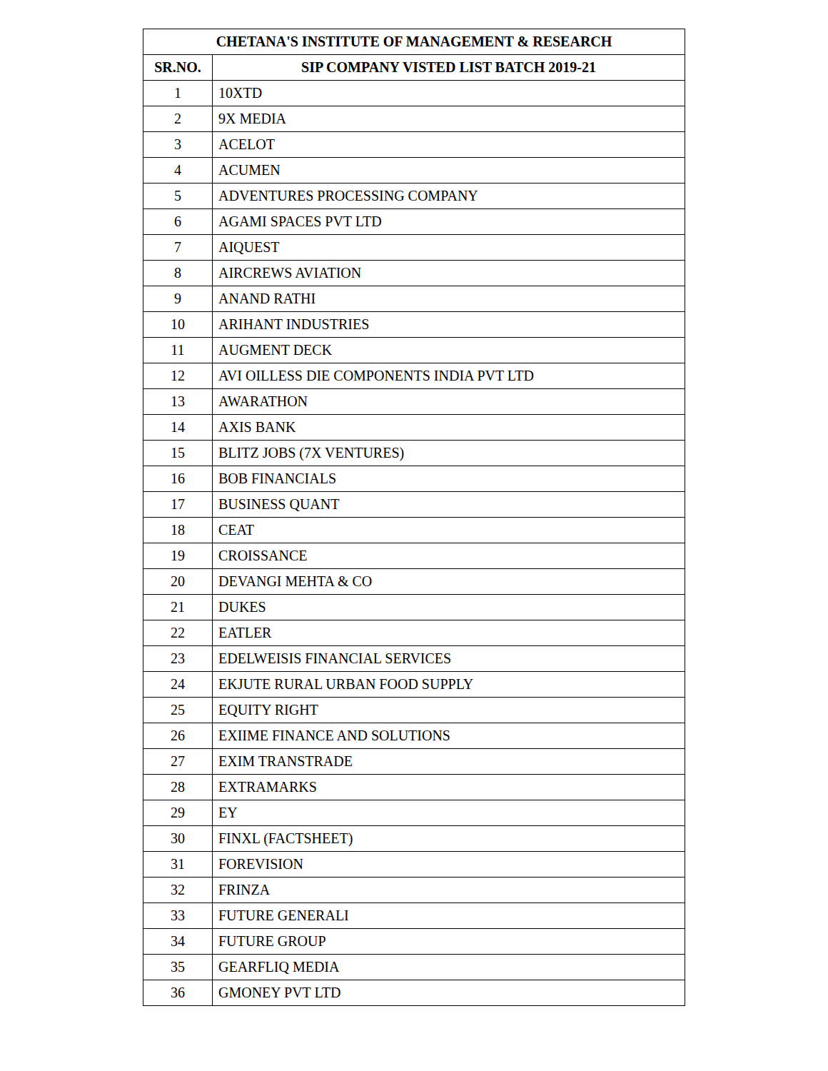| CHETANA'S INSTITUTE OF MANAGEMENT & RESEARCH |
| SR.NO. | SIP COMPANY VISTED LIST BATCH 2019-21 |
| 1 | 10XTD |
| 2 | 9X MEDIA |
| 3 | ACELOT |
| 4 | ACUMEN |
| 5 | ADVENTURES PROCESSING COMPANY |
| 6 | AGAMI SPACES PVT LTD |
| 7 | AIQUEST |
| 8 | AIRCREWS AVIATION |
| 9 | ANAND RATHI |
| 10 | ARIHANT INDUSTRIES |
| 11 | AUGMENT DECK |
| 12 | AVI OILLESS DIE COMPONENTS INDIA PVT LTD |
| 13 | AWARATHON |
| 14 | AXIS BANK |
| 15 | BLITZ JOBS (7X VENTURES) |
| 16 | BOB FINANCIALS |
| 17 | BUSINESS QUANT |
| 18 | CEAT |
| 19 | CROISSANCE |
| 20 | DEVANGI MEHTA & CO |
| 21 | DUKES |
| 22 | EATLER |
| 23 | EDELWEISIS FINANCIAL SERVICES |
| 24 | EKJUTE RURAL URBAN FOOD SUPPLY |
| 25 | EQUITY RIGHT |
| 26 | EXIIME FINANCE AND SOLUTIONS |
| 27 | EXIM TRANSTRADE |
| 28 | EXTRAMARKS |
| 29 | EY |
| 30 | FINXL (FACTSHEET) |
| 31 | FOREVISION |
| 32 | FRINZA |
| 33 | FUTURE GENERALI |
| 34 | FUTURE GROUP |
| 35 | GEARFLIQ MEDIA |
| 36 | GMONEY PVT LTD |